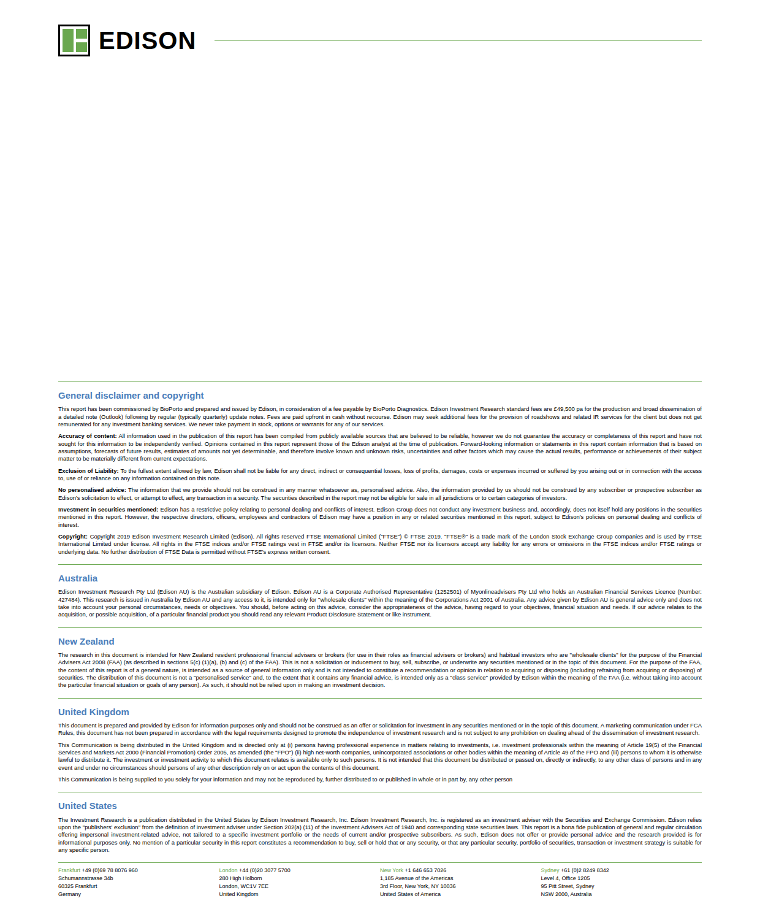EDISON
General disclaimer and copyright
This report has been commissioned by BioPorto and prepared and issued by Edison, in consideration of a fee payable by BioPorto Diagnostics. Edison Investment Research standard fees are £49,500 pa for the production and broad dissemination of a detailed note (Outlook) following by regular (typically quarterly) update notes. Fees are paid upfront in cash without recourse. Edison may seek additional fees for the provision of roadshows and related IR services for the client but does not get remunerated for any investment banking services. We never take payment in stock, options or warrants for any of our services.
Accuracy of content: All information used in the publication of this report has been compiled from publicly available sources that are believed to be reliable, however we do not guarantee the accuracy or completeness of this report and have not sought for this information to be independently verified. Opinions contained in this report represent those of the Edison analyst at the time of publication. Forward-looking information or statements in this report contain information that is based on assumptions, forecasts of future results, estimates of amounts not yet determinable, and therefore involve known and unknown risks, uncertainties and other factors which may cause the actual results, performance or achievements of their subject matter to be materially different from current expectations.
Exclusion of Liability: To the fullest extent allowed by law, Edison shall not be liable for any direct, indirect or consequential losses, loss of profits, damages, costs or expenses incurred or suffered by you arising out or in connection with the access to, use of or reliance on any information contained on this note.
No personalised advice: The information that we provide should not be construed in any manner whatsoever as, personalised advice. Also, the information provided by us should not be construed by any subscriber or prospective subscriber as Edison's solicitation to effect, or attempt to effect, any transaction in a security. The securities described in the report may not be eligible for sale in all jurisdictions or to certain categories of investors.
Investment in securities mentioned: Edison has a restrictive policy relating to personal dealing and conflicts of interest. Edison Group does not conduct any investment business and, accordingly, does not itself hold any positions in the securities mentioned in this report. However, the respective directors, officers, employees and contractors of Edison may have a position in any or related securities mentioned in this report, subject to Edison's policies on personal dealing and conflicts of interest.
Copyright: Copyright 2019 Edison Investment Research Limited (Edison). All rights reserved FTSE International Limited ("FTSE") © FTSE 2019. "FTSE®" is a trade mark of the London Stock Exchange Group companies and is used by FTSE International Limited under license. All rights in the FTSE indices and/or FTSE ratings vest in FTSE and/or its licensors. Neither FTSE nor its licensors accept any liability for any errors or omissions in the FTSE indices and/or FTSE ratings or underlying data. No further distribution of FTSE Data is permitted without FTSE's express written consent.
Australia
Edison Investment Research Pty Ltd (Edison AU) is the Australian subsidiary of Edison. Edison AU is a Corporate Authorised Representative (1252501) of Myonlineadvisers Pty Ltd who holds an Australian Financial Services Licence (Number: 427484). This research is issued in Australia by Edison AU and any access to it, is intended only for "wholesale clients" within the meaning of the Corporations Act 2001 of Australia. Any advice given by Edison AU is general advice only and does not take into account your personal circumstances, needs or objectives. You should, before acting on this advice, consider the appropriateness of the advice, having regard to your objectives, financial situation and needs. If our advice relates to the acquisition, or possible acquisition, of a particular financial product you should read any relevant Product Disclosure Statement or like instrument.
New Zealand
The research in this document is intended for New Zealand resident professional financial advisers or brokers (for use in their roles as financial advisers or brokers) and habitual investors who are "wholesale clients" for the purpose of the Financial Advisers Act 2008 (FAA) (as described in sections 5(c) (1)(a), (b) and (c) of the FAA). This is not a solicitation or inducement to buy, sell, subscribe, or underwrite any securities mentioned or in the topic of this document. For the purpose of the FAA, the content of this report is of a general nature, is intended as a source of general information only and is not intended to constitute a recommendation or opinion in relation to acquiring or disposing (including refraining from acquiring or disposing) of securities. The distribution of this document is not a "personalised service" and, to the extent that it contains any financial advice, is intended only as a "class service" provided by Edison within the meaning of the FAA (i.e. without taking into account the particular financial situation or goals of any person). As such, it should not be relied upon in making an investment decision.
United Kingdom
This document is prepared and provided by Edison for information purposes only and should not be construed as an offer or solicitation for investment in any securities mentioned or in the topic of this document. A marketing communication under FCA Rules, this document has not been prepared in accordance with the legal requirements designed to promote the independence of investment research and is not subject to any prohibition on dealing ahead of the dissemination of investment research.
This Communication is being distributed in the United Kingdom and is directed only at (i) persons having professional experience in matters relating to investments, i.e. investment professionals within the meaning of Article 19(5) of the Financial Services and Markets Act 2000 (Financial Promotion) Order 2005, as amended (the "FPO") (ii) high net-worth companies, unincorporated associations or other bodies within the meaning of Article 49 of the FPO and (iii) persons to whom it is otherwise lawful to distribute it. The investment or investment activity to which this document relates is available only to such persons. It is not intended that this document be distributed or passed on, directly or indirectly, to any other class of persons and in any event and under no circumstances should persons of any other description rely on or act upon the contents of this document.
This Communication is being supplied to you solely for your information and may not be reproduced by, further distributed to or published in whole or in part by, any other person
United States
The Investment Research is a publication distributed in the United States by Edison Investment Research, Inc. Edison Investment Research, Inc. is registered as an investment adviser with the Securities and Exchange Commission. Edison relies upon the "publishers' exclusion" from the definition of investment adviser under Section 202(a) (11) of the Investment Advisers Act of 1940 and corresponding state securities laws. This report is a bona fide publication of general and regular circulation offering impersonal investment-related advice, not tailored to a specific investment portfolio or the needs of current and/or prospective subscribers. As such, Edison does not offer or provide personal advice and the research provided is for informational purposes only. No mention of a particular security in this report constitutes a recommendation to buy, sell or hold that or any security, or that any particular security, portfolio of securities, transaction or investment strategy is suitable for any specific person.
Frankfurt +49 (0)69 78 8076 960
Schumannstrasse 34b
60325 Frankfurt
Germany
London +44 (0)20 3077 5700
280 High Holborn
London, WC1V 7EE
United Kingdom
New York +1 646 653 7026
1,185 Avenue of the Americas
3rd Floor, New York, NY 10036
United States of America
Sydney +61 (0)2 8249 8342
Level 4, Office 1205
95 Pitt Street, Sydney
NSW 2000, Australia